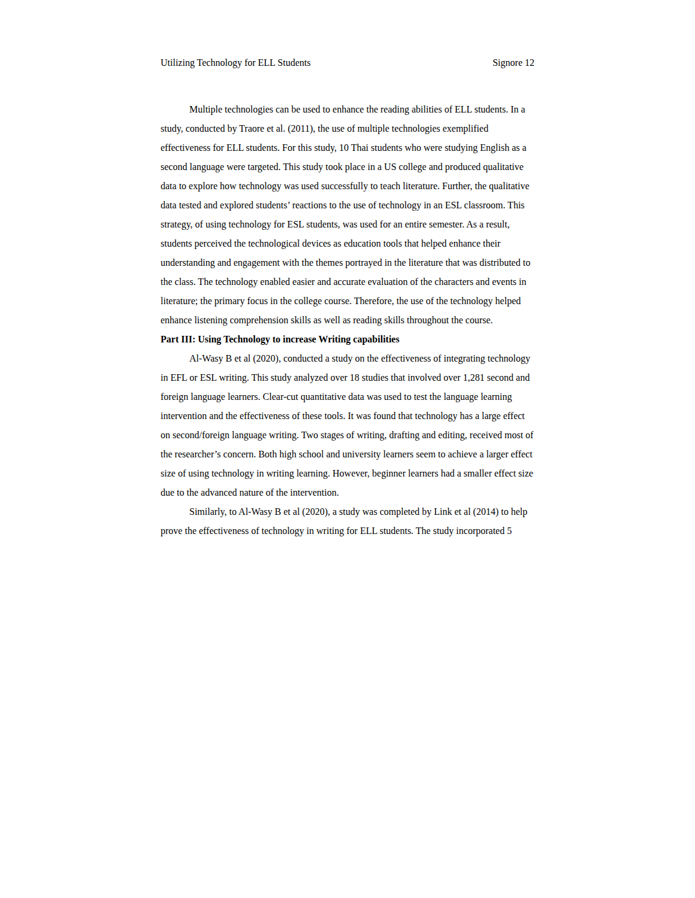Utilizing Technology for ELL Students Signore 12
Multiple technologies can be used to enhance the reading abilities of ELL students. In a study, conducted by Traore et al. (2011), the use of multiple technologies exemplified effectiveness for ELL students. For this study, 10 Thai students who were studying English as a second language were targeted. This study took place in a US college and produced qualitative data to explore how technology was used successfully to teach literature. Further, the qualitative data tested and explored students’ reactions to the use of technology in an ESL classroom. This strategy, of using technology for ESL students, was used for an entire semester. As a result, students perceived the technological devices as education tools that helped enhance their understanding and engagement with the themes portrayed in the literature that was distributed to the class. The technology enabled easier and accurate evaluation of the characters and events in literature; the primary focus in the college course. Therefore, the use of the technology helped enhance listening comprehension skills as well as reading skills throughout the course.
Part III: Using Technology to increase Writing capabilities
Al-Wasy B et al (2020), conducted a study on the effectiveness of integrating technology in EFL or ESL writing. This study analyzed over 18 studies that involved over 1,281 second and foreign language learners. Clear-cut quantitative data was used to test the language learning intervention and the effectiveness of these tools. It was found that technology has a large effect on second/foreign language writing. Two stages of writing, drafting and editing, received most of the researcher’s concern. Both high school and university learners seem to achieve a larger effect size of using technology in writing learning. However, beginner learners had a smaller effect size due to the advanced nature of the intervention.
Similarly, to Al-Wasy B et al (2020), a study was completed by Link et al (2014) to help prove the effectiveness of technology in writing for ELL students. The study incorporated 5